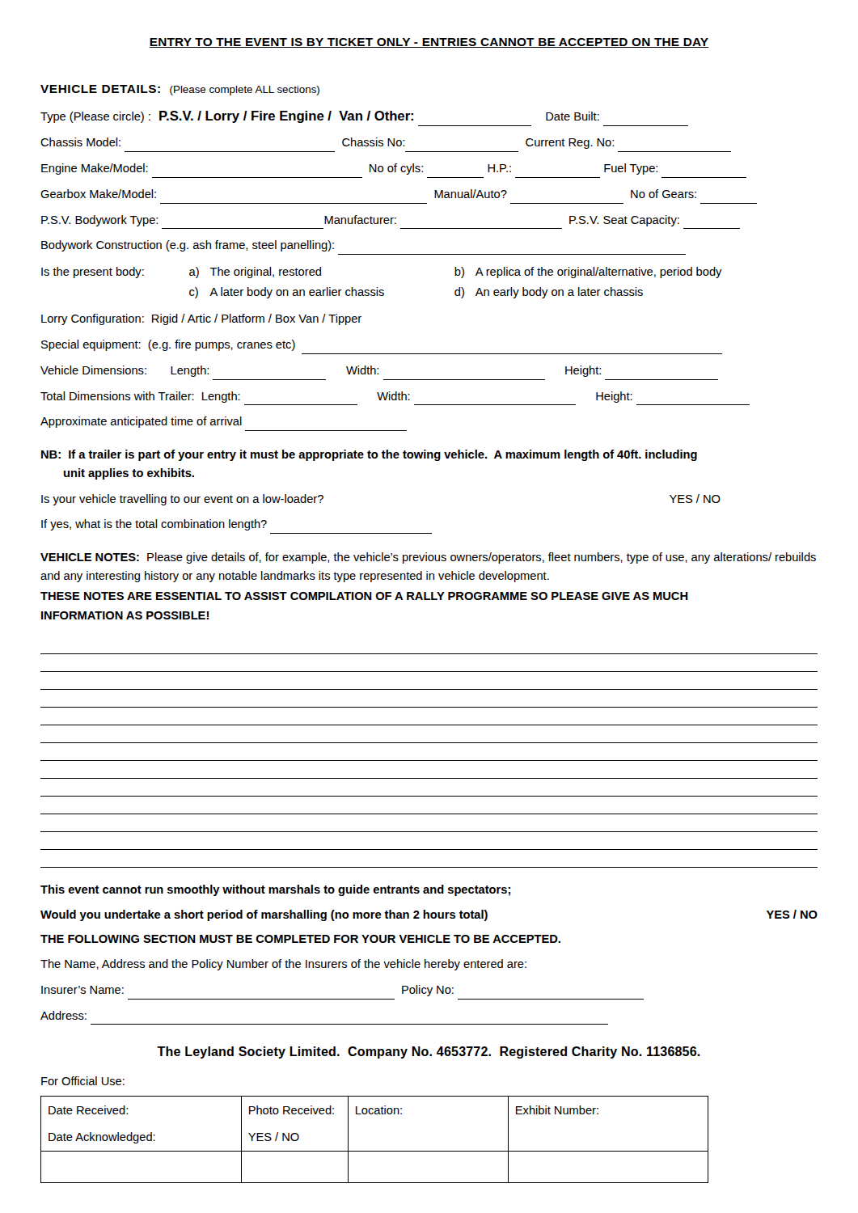ENTRY TO THE EVENT IS BY TICKET ONLY - ENTRIES CANNOT BE ACCEPTED ON THE DAY
VEHICLE DETAILS: (Please complete ALL sections)
Type (Please circle) : P.S.V. / Lorry / Fire Engine / Van / Other: Date Built:
Chassis Model: Chassis No: Current Reg. No:
Engine Make/Model: No of cyls: H.P.: Fuel Type:
Gearbox Make/Model: Manual/Auto? No of Gears:
P.S.V. Bodywork Type: Manufacturer: P.S.V. Seat Capacity:
Bodywork Construction (e.g. ash frame, steel panelling):
| Is the present body: | a) | The original, restored | b) | A replica of the original/alternative, period body |
| c) | A later body on an earlier chassis | d) | An early body on a later chassis |
Lorry Configuration: Rigid / Artic / Platform / Box Van / Tipper
Special equipment: (e.g. fire pumps, cranes etc)
Vehicle Dimensions: Length: Width: Height:
Total Dimensions with Trailer: Length: Width: Height:
Approximate anticipated time of arrival
NB: If a trailer is part of your entry it must be appropriate to the towing vehicle. A maximum length of 40ft. including unit applies to exhibits.
Is your vehicle travelling to our event on a low-loader? YES / NO
If yes, what is the total combination length?
VEHICLE NOTES: Please give details of, for example, the vehicle’s previous owners/operators, fleet numbers, type of use, any alterations/ rebuilds and any interesting history or any notable landmarks its type represented in vehicle development.
THESE NOTES ARE ESSENTIAL TO ASSIST COMPILATION OF A RALLY PROGRAMME SO PLEASE GIVE AS MUCH
INFORMATION AS POSSIBLE!
This event cannot run smoothly without marshals to guide entrants and spectators;
Would you undertake a short period of marshalling (no more than 2 hours total) YES / NO
THE FOLLOWING SECTION MUST BE COMPLETED FOR YOUR VEHICLE TO BE ACCEPTED.
The Name, Address and the Policy Number of the Insurers of the vehicle hereby entered are:
Insurer’s Name: Policy No:
Address:
The Leyland Society Limited. Company No. 4653772. Registered Charity No. 1136856.
For Official Use:
| Date Received: Date Acknowledged: | Photo Received: YES / NO | Location: | Exhibit Number: |